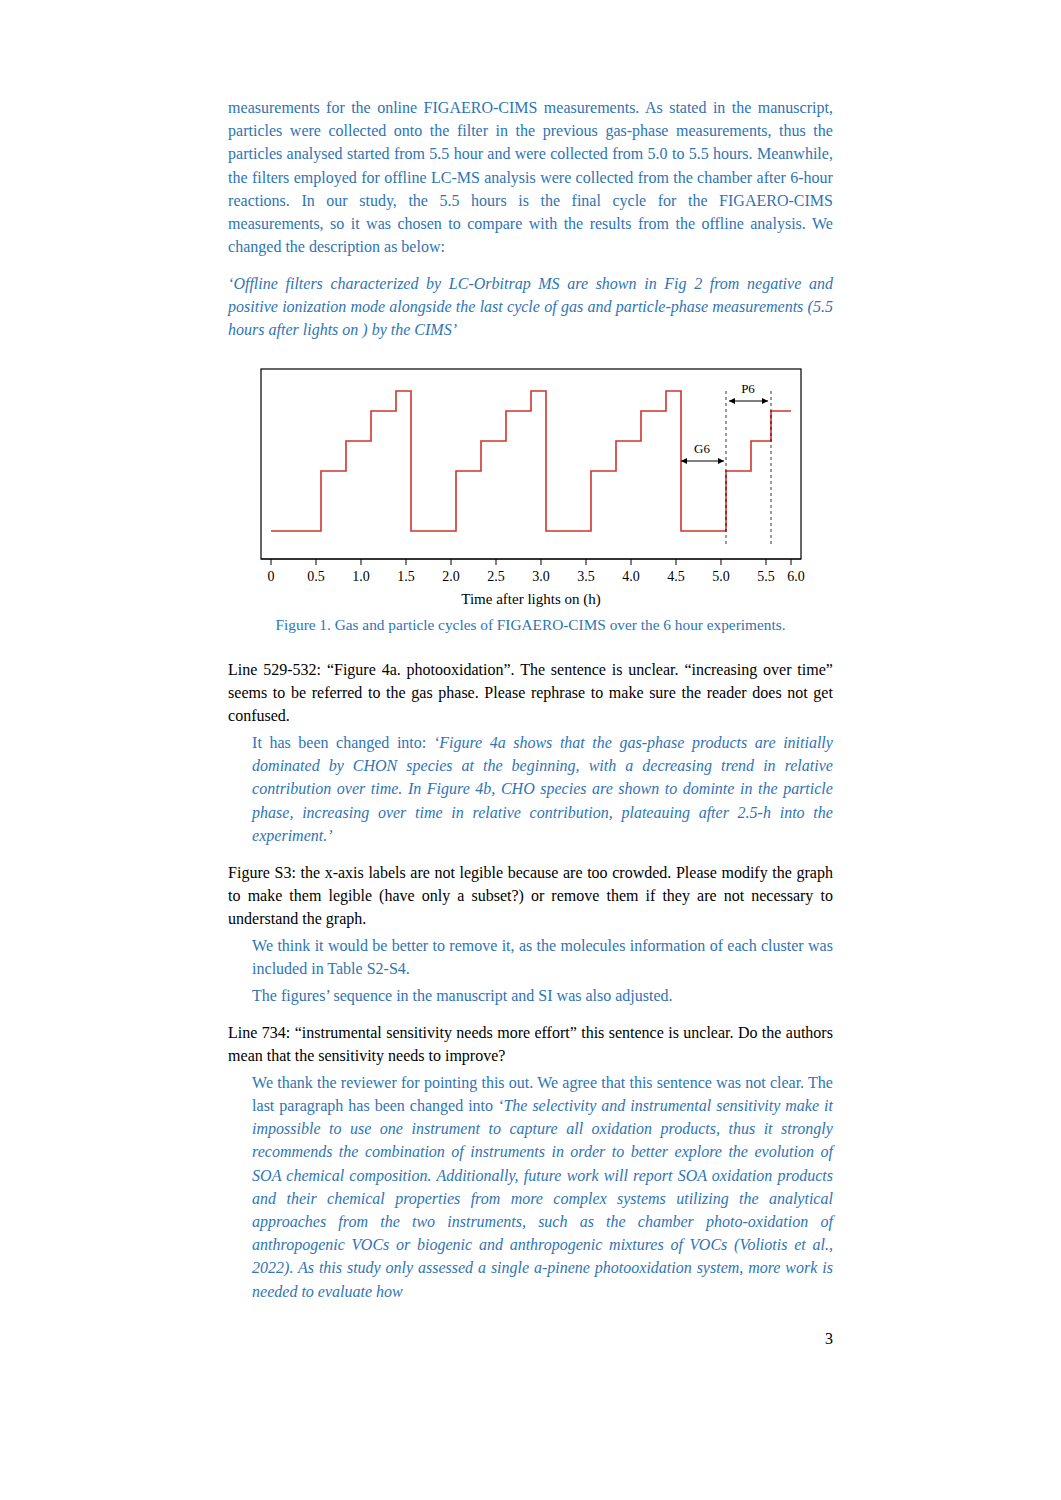measurements for the online FIGAERO-CIMS measurements. As stated in the manuscript, particles were collected onto the filter in the previous gas-phase measurements, thus the particles analysed started from 5.5 hour and were collected from 5.0 to 5.5 hours. Meanwhile, the filters employed for offline LC-MS analysis were collected from the chamber after 6-hour reactions. In our study, the 5.5 hours is the final cycle for the FIGAERO-CIMS measurements, so it was chosen to compare with the results from the offline analysis. We changed the description as below:
‘Offline filters characterized by LC-Orbitrap MS are shown in Fig 2 from negative and positive ionization mode alongside the last cycle of gas and particle-phase measurements (5.5 hours after lights on ) by the CIMS’
P6 G6 0 0.5 1.0 1.5 2.0 2.5 3.0 3.5 4.0 4.5 5.0 5.5 6.0 Time after lights on (h)
Figure 1. Gas and particle cycles of FIGAERO-CIMS over the 6 hour experiments.
Line 529-532: “Figure 4a. photooxidation”. The sentence is unclear. “increasing over time” seems to be referred to the gas phase. Please rephrase to make sure the reader does not get confused.
It has been changed into: ‘Figure 4a shows that the gas-phase products are initially dominated by CHON species at the beginning, with a decreasing trend in relative contribution over time. In Figure 4b, CHO species are shown to dominte in the particle phase, increasing over time in relative contribution, plateauing after 2.5-h into the experiment.’
Figure S3: the x-axis labels are not legible because are too crowded. Please modify the graph to make them legible (have only a subset?) or remove them if they are not necessary to understand the graph.
We think it would be better to remove it, as the molecules information of each cluster was included in Table S2-S4.
The figures’ sequence in the manuscript and SI was also adjusted.
Line 734: “instrumental sensitivity needs more effort” this sentence is unclear. Do the authors mean that the sensitivity needs to improve?
We thank the reviewer for pointing this out. We agree that this sentence was not clear. The last paragraph has been changed into ‘The selectivity and instrumental sensitivity make it impossible to use one instrument to capture all oxidation products, thus it strongly recommends the combination of instruments in order to better explore the evolution of SOA chemical composition. Additionally, future work will report SOA oxidation products and their chemical properties from more complex systems utilizing the analytical approaches from the two instruments, such as the chamber photo-oxidation of anthropogenic VOCs or biogenic and anthropogenic mixtures of VOCs (Voliotis et al., 2022). As this study only assessed a single a-pinene photooxidation system, more work is needed to evaluate how
3